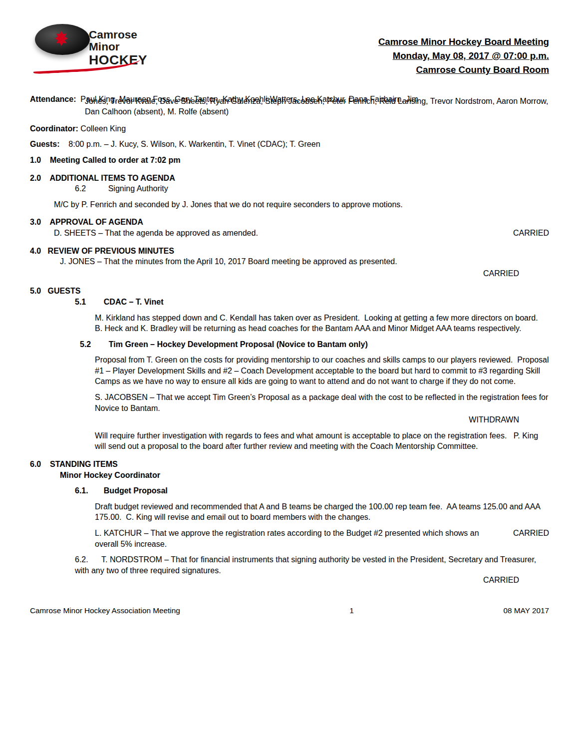Camrose
Minor
HOCKEY
Camrose Minor Hockey Board Meeting
Monday, May 08, 2017 @ 07:00 p.m.
Camrose County Board Room
Attendance: Paul King, Maureen Foss, Gary Tanton, Kathy Koehli-Watters, Lee Katchur, Dana Fairbairn, Jim
Jones, Trevor Kvale, Dave Sheets, Ryan Galenza, Steph Jacobsen, Peter Fenrich, Reid Lansing, Trevor Nordstrom, Aaron Morrow, Dan Calhoon (absent), M. Rolfe (absent)
Coordinator: Colleen King
Guests: 8:00 p.m. – J. Kucy, S. Wilson, K. Warkentin, T. Vinet (CDAC); T. Green
1.0 Meeting Called to order at 7:02 pm
2.0 ADDITIONAL ITEMS TO AGENDA
6.2 Signing Authority
M/C by P. Fenrich and seconded by J. Jones that we do not require seconders to approve motions.
3.0 APPROVAL OF AGENDA
D. SHEETS – That the agenda be approved as amended. CARRIED
4.0 REVIEW OF PREVIOUS MINUTES
J. JONES – That the minutes from the April 10, 2017 Board meeting be approved as presented.
CARRIED
5.0 GUESTS
5.1 CDAC – T. Vinet
M. Kirkland has stepped down and C. Kendall has taken over as President. Looking at getting a few more directors on board. B. Heck and K. Bradley will be returning as head coaches for the Bantam AAA and Minor Midget AAA teams respectively.
5.2 Tim Green – Hockey Development Proposal (Novice to Bantam only)
Proposal from T. Green on the costs for providing mentorship to our coaches and skills camps to our players reviewed. Proposal #1 – Player Development Skills and #2 – Coach Development acceptable to the board but hard to commit to #3 regarding Skill Camps as we have no way to ensure all kids are going to want to attend and do not want to charge if they do not come.
S. JACOBSEN – That we accept Tim Green’s Proposal as a package deal with the cost to be reflected in the registration fees for Novice to Bantam.
WITHDRAWN
Will require further investigation with regards to fees and what amount is acceptable to place on the registration fees. P. King will send out a proposal to the board after further review and meeting with the Coach Mentorship Committee.
6.0 STANDING ITEMS
Minor Hockey Coordinator
6.1. Budget Proposal
Draft budget reviewed and recommended that A and B teams be charged the 100.00 rep team fee. AA teams 125.00 and AAA 175.00. C. King will revise and email out to board members with the changes.
L. KATCHUR – That we approve the registration rates according to the Budget #2 presented which shows an overall 5% increase. CARRIED
6.2. T. NORDSTROM – That for financial instruments that signing authority be vested in the President, Secretary and Treasurer, with any two of three required signatures.
CARRIED
Camrose Minor Hockey Association Meeting 1 08 MAY 2017